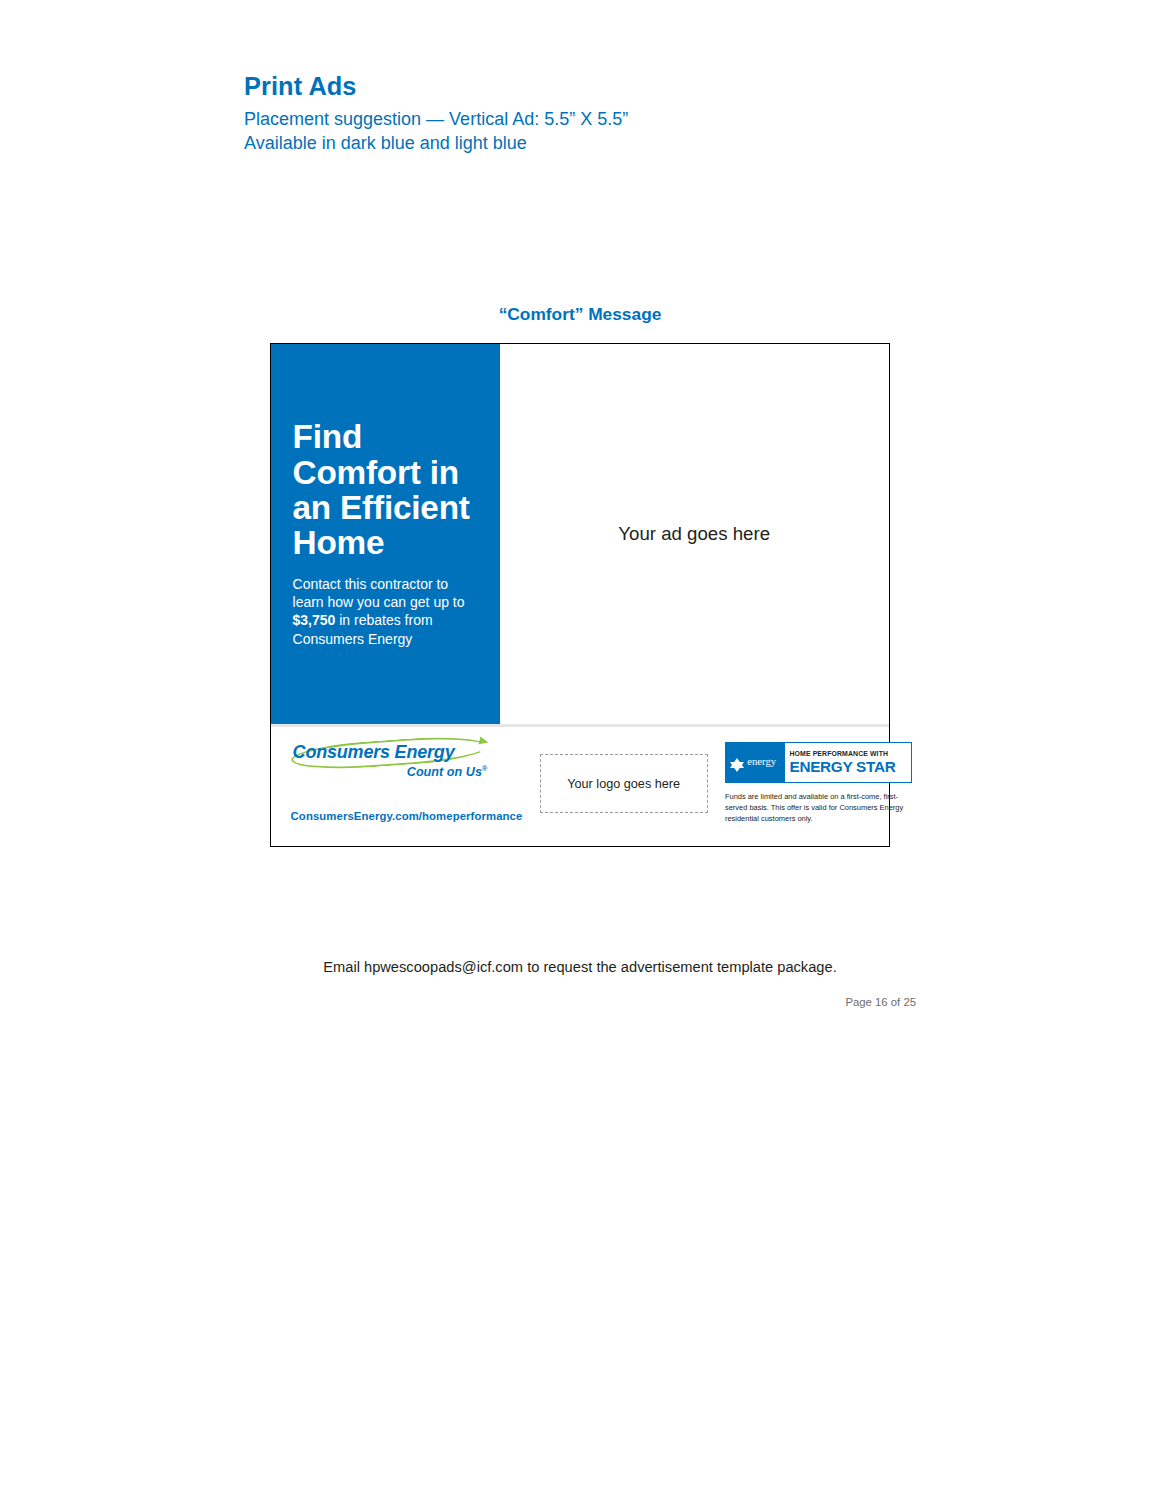Print Ads
Placement suggestion — Vertical Ad: 5.5” X 5.5”
Available in dark blue and light blue
“Comfort” Message
Find
Comfort in
an Efficient
Home
Contact this contractor to learn how you can get up to $3,750 in rebates from Consumers Energy
Your ad goes here
Consumers Energy
Count on Us®
ConsumersEnergy.com/homeperformance
Your logo goes here
energy
Home Performance with
ENERGY STAR
Funds are limited and available on a first-come, first-served basis. This offer is valid for Consumers Energy residential customers only.
Email hpwescoopads@icf.com to request the advertisement template package.
Page 16 of 25